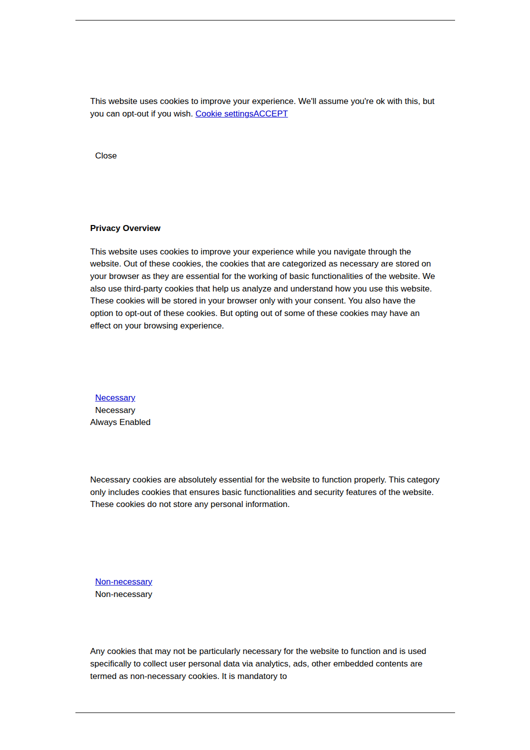This website uses cookies to improve your experience. We'll assume you're ok with this, but you can opt-out if you wish. Cookie settingsACCEPT
Close
Privacy Overview
This website uses cookies to improve your experience while you navigate through the website. Out of these cookies, the cookies that are categorized as necessary are stored on your browser as they are essential for the working of basic functionalities of the website. We also use third-party cookies that help us analyze and understand how you use this website. These cookies will be stored in your browser only with your consent. You also have the option to opt-out of these cookies. But opting out of some of these cookies may have an effect on your browsing experience.
Necessary
Necessary
Always Enabled
Necessary cookies are absolutely essential for the website to function properly. This category only includes cookies that ensures basic functionalities and security features of the website. These cookies do not store any personal information.
Non-necessary
Non-necessary
Any cookies that may not be particularly necessary for the website to function and is used specifically to collect user personal data via analytics, ads, other embedded contents are termed as non-necessary cookies. It is mandatory to